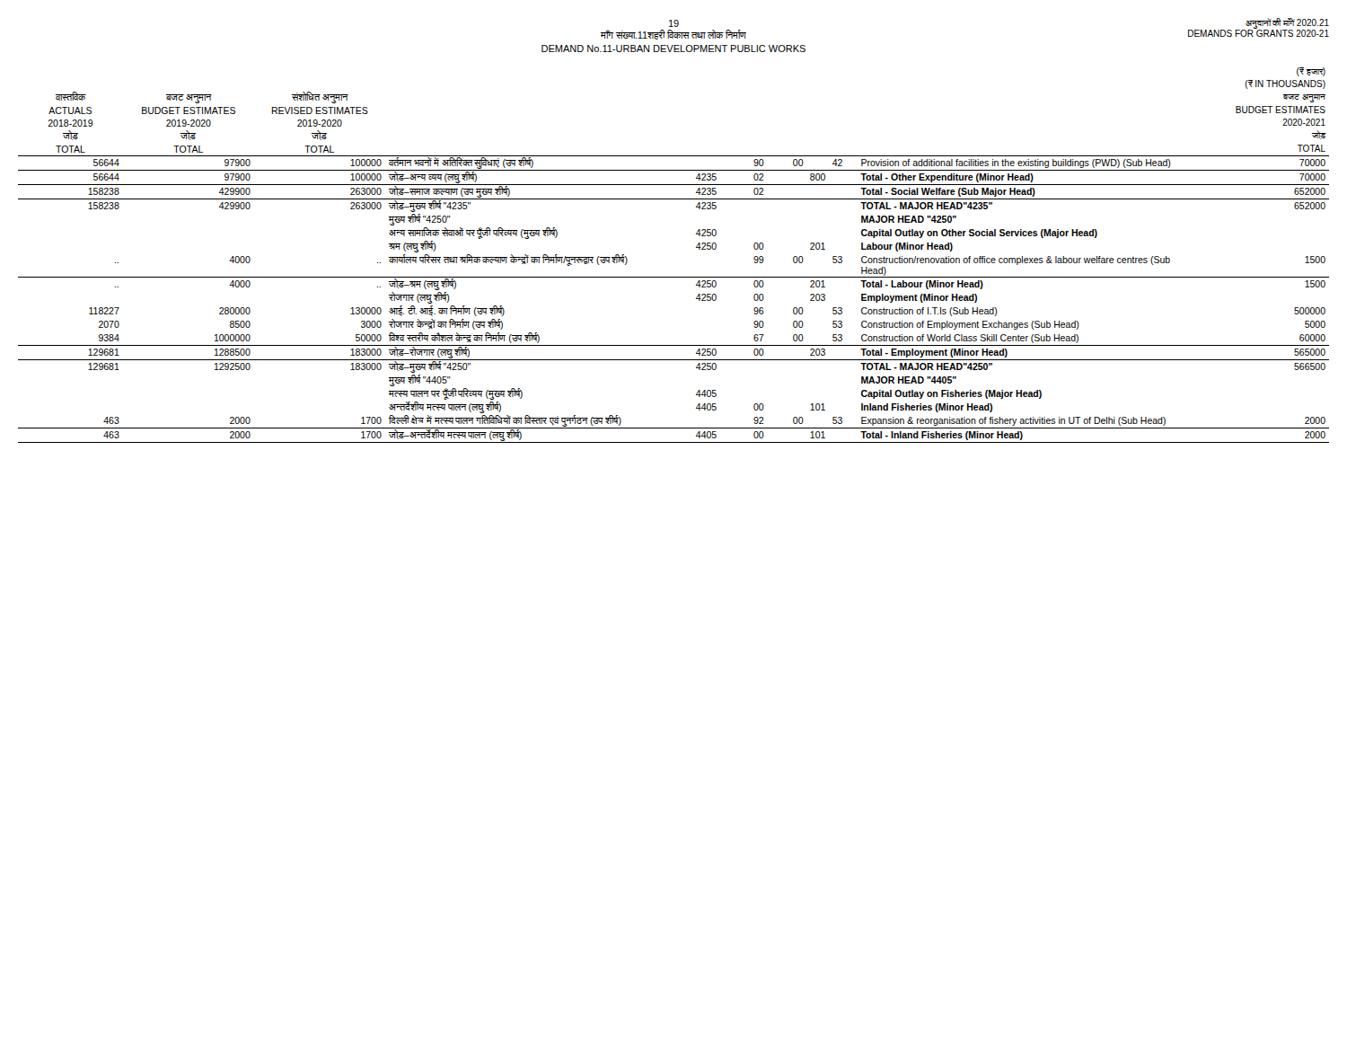अनुदानों की माँगें 2020.21
DEMANDS FOR GRANTS 2020-21
19
माँग संख्या.11शहरी विकास तथा लोक निर्माण
DEMAND No.11-URBAN DEVELOPMENT PUBLIC WORKS
| | (₹ हजार) |
| | (₹ IN THOUSANDS) |
| वास्तविक | बजट अनुमान | संशोधित अनुमान | | बजट अनुमान |
| ACTUALS | BUDGET ESTIMATES | REVISED ESTIMATES | | BUDGET ESTIMATES |
| 2018-2019 | 2019-2020 | 2019-2020 | | 2020-2021 |
| जोड़ | जोड़ | जोड़ | | जोड़ |
| TOTAL | TOTAL | TOTAL | | TOTAL |
| 56644 | 97900 | 100000 | वर्तमान भवनों में अतिरिक्त सुविधाएं (उप शीर्ष) | | 90 | 00 | 42 | Provision of additional facilities in the existing buildings (PWD) (Sub Head) | 70000 |
| 56644 | 97900 | 100000 | जोड़–अन्य व्यय (लघु शीर्ष) | 4235 | 02 | 800 | Total - Other Expenditure (Minor Head) | 70000 |
| 158238 | 429900 | 263000 | जोड़–समाज कल्याण (उप मुख्य शीर्ष) | 4235 | 02 | | Total - Social Welfare (Sub Major Head) | 652000 |
| 158238 | 429900 | 263000 | जोड़–मुख्य शीर्ष "4235" | 4235 | | | TOTAL - MAJOR HEAD"4235" | 652000 |
| | मुख्य शीर्ष "4250" | | MAJOR HEAD "4250" | |
| | अन्य सामाजिक सेवाओं पर पूँजी परिव्यय (मुख्य शीर्ष) | 4250 | | Capital Outlay on Other Social Services (Major Head) | |
| | श्रम (लघु शीर्ष) | 4250 | 00 | 201 | Labour (Minor Head) | |
| .. | 4000 | .. | कार्यालय परिसर तथा श्रमिक कल्याण केन्द्रों का निर्माण/पूनरूद्वार (उप शीर्ष) | | 99 | 00 | 53 | Construction/renovation of office complexes & labour welfare centres (Sub Head) | 1500 |
| .. | 4000 | .. | जोड़–श्रम (लघु शीर्ष) | 4250 | 00 | 201 | Total - Labour (Minor Head) | 1500 |
| | रोजगार (लघु शीर्ष) | 4250 | 00 | 203 | Employment (Minor Head) | |
| 118227 | 280000 | 130000 | आई. टी. आई. का निर्माण (उप शीर्ष) | | 96 | 00 | 53 | Construction of I.T.Is (Sub Head) | 500000 |
| 2070 | 8500 | 3000 | रोजगार केन्द्रों का निर्माण (उप शीर्ष) | | 90 | 00 | 53 | Construction of Employment Exchanges (Sub Head) | 5000 |
| 9384 | 1000000 | 50000 | विश्व स्तरीय कौशल केन्द्र का निर्माण (उप शीर्ष) | | 67 | 00 | 53 | Construction of World Class Skill Center (Sub Head) | 60000 |
| 129681 | 1288500 | 183000 | जोड़–रोजगार (लघु शीर्ष) | 4250 | 00 | 203 | Total - Employment (Minor Head) | 565000 |
| 129681 | 1292500 | 183000 | जोड़–मुख्य शीर्ष "4250" | 4250 | | | TOTAL - MAJOR HEAD"4250" | 566500 |
| | मुख्य शीर्ष "4405" | | MAJOR HEAD "4405" | |
| | मत्स्य पालन पर पूँजी परिव्यय (मुख्य शीर्ष) | 4405 | | Capital Outlay on Fisheries (Major Head) | |
| | अन्तर्देशीय मत्स्य पालन (लघु शीर्ष) | 4405 | 00 | 101 | Inland Fisheries (Minor Head) | |
| 463 | 2000 | 1700 | दिल्ली क्षेत्र में मत्स्य पालन गतिविधियों का विस्तार एवं पुनर्गठन (उप शीर्ष) | | 92 | 00 | 53 | Expansion & reorganisation of fishery activities in UT of Delhi (Sub Head) | 2000 |
| 463 | 2000 | 1700 | जोड़–अन्तर्देशीय मत्स्य पालन (लघु शीर्ष) | 4405 | 00 | 101 | Total - Inland Fisheries (Minor Head) | 2000 |